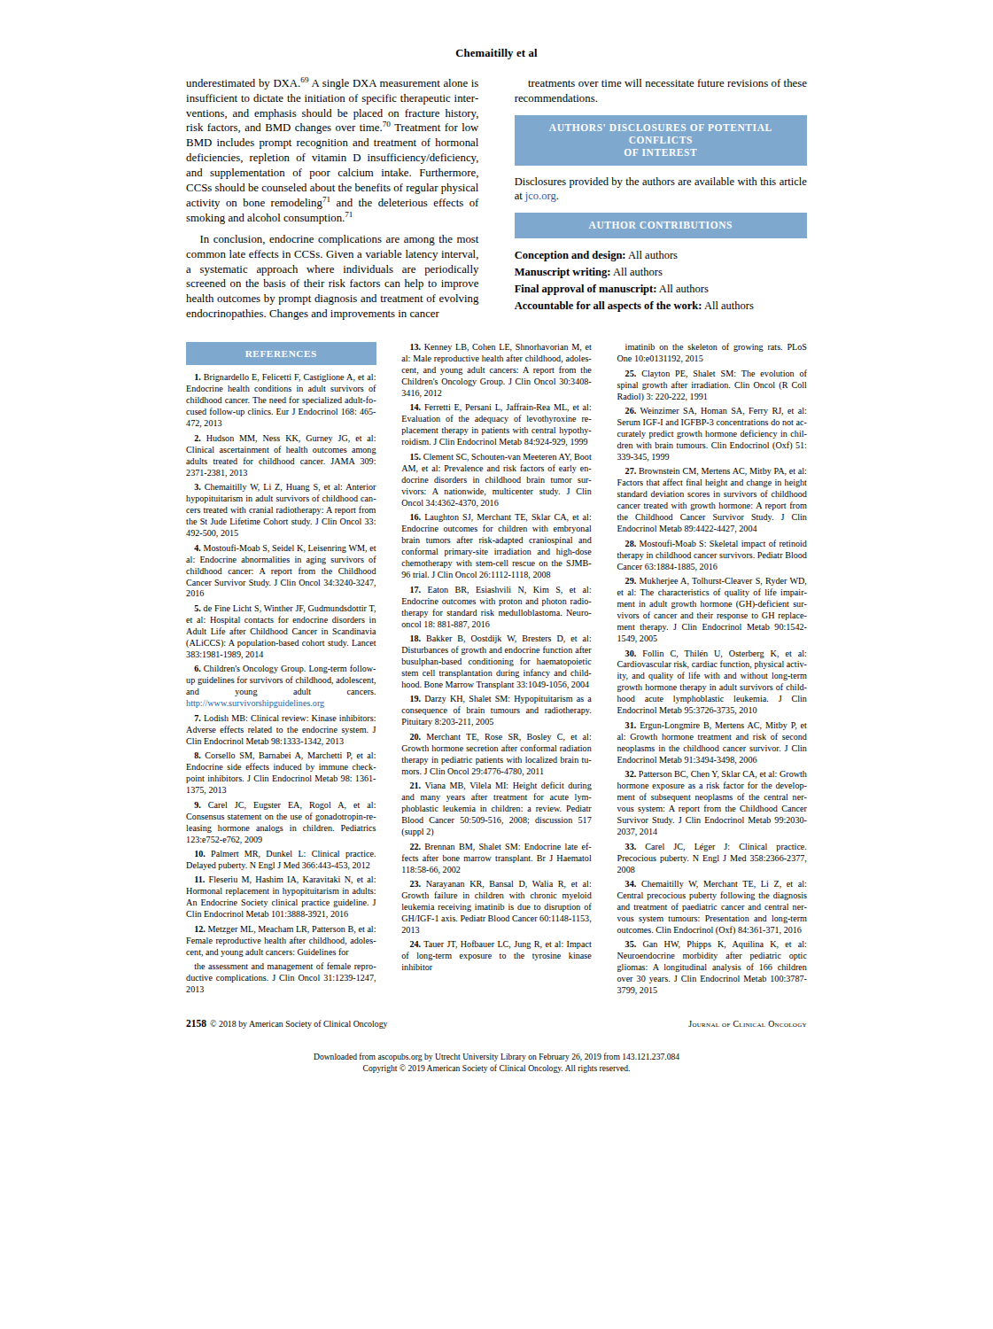Chemaitilly et al
underestimated by DXA.69 A single DXA measurement alone is insufficient to dictate the initiation of specific therapeutic interventions, and emphasis should be placed on fracture history, risk factors, and BMD changes over time.70 Treatment for low BMD includes prompt recognition and treatment of hormonal deficiencies, repletion of vitamin D insufficiency/deficiency, and supplementation of poor calcium intake. Furthermore, CCSs should be counseled about the benefits of regular physical activity on bone remodeling71 and the deleterious effects of smoking and alcohol consumption.71
In conclusion, endocrine complications are among the most common late effects in CCSs. Given a variable latency interval, a systematic approach where individuals are periodically screened on the basis of their risk factors can help to improve health outcomes by prompt diagnosis and treatment of evolving endocrinopathies. Changes and improvements in cancer
treatments over time will necessitate future revisions of these recommendations.
AUTHORS' DISCLOSURES OF POTENTIAL CONFLICTS
OF INTEREST
Disclosures provided by the authors are available with this article at jco.org.
AUTHOR CONTRIBUTIONS
Conception and design: All authors
Manuscript writing: All authors
Final approval of manuscript: All authors
Accountable for all aspects of the work: All authors
REFERENCES
1. Brignardello E, Felicetti F, Castiglione A, et al: Endocrine health conditions in adult survivors of childhood cancer. The need for specialized adult-focused follow-up clinics. Eur J Endocrinol 168: 465-472, 2013
2. Hudson MM, Ness KK, Gurney JG, et al: Clinical ascertainment of health outcomes among adults treated for childhood cancer. JAMA 309: 2371-2381, 2013
3. Chemaitilly W, Li Z, Huang S, et al: Anterior hypopituitarism in adult survivors of childhood cancers treated with cranial radiotherapy: A report from the St Jude Lifetime Cohort study. J Clin Oncol 33: 492-500, 2015
4. Mostoufi-Moab S, Seidel K, Leisenring WM, et al: Endocrine abnormalities in aging survivors of childhood cancer: A report from the Childhood Cancer Survivor Study. J Clin Oncol 34:3240-3247, 2016
5. de Fine Licht S, Winther JF, Gudmundsdottir T, et al: Hospital contacts for endocrine disorders in Adult Life after Childhood Cancer in Scandinavia (ALiCCS): A population-based cohort study. Lancet 383:1981-1989, 2014
6. Children's Oncology Group. Long-term follow-up guidelines for survivors of childhood, adolescent, and young adult cancers. http://www.survivorshipguidelines.org
7. Lodish MB: Clinical review: Kinase inhibitors: Adverse effects related to the endocrine system. J Clin Endocrinol Metab 98:1333-1342, 2013
8. Corsello SM, Barnabei A, Marchetti P, et al: Endocrine side effects induced by immune checkpoint inhibitors. J Clin Endocrinol Metab 98: 1361-1375, 2013
9. Carel JC, Eugster EA, Rogol A, et al: Consensus statement on the use of gonadotropin-releasing hormone analogs in children. Pediatrics 123:e752-e762, 2009
10. Palmert MR, Dunkel L: Clinical practice. Delayed puberty. N Engl J Med 366:443-453, 2012
11. Fleseriu M, Hashim IA, Karavitaki N, et al: Hormonal replacement in hypopituitarism in adults: An Endocrine Society clinical practice guideline. J Clin Endocrinol Metab 101:3888-3921, 2016
12. Metzger ML, Meacham LR, Patterson B, et al: Female reproductive health after childhood, adolescent, and young adult cancers: Guidelines for
the assessment and management of female reproductive complications. J Clin Oncol 31:1239-1247, 2013
13. Kenney LB, Cohen LE, Shnorhavorian M, et al: Male reproductive health after childhood, adolescent, and young adult cancers: A report from the Children's Oncology Group. J Clin Oncol 30:3408-3416, 2012
14. Ferretti E, Persani L, Jaffrain-Rea ML, et al: Evaluation of the adequacy of levothyroxine replacement therapy in patients with central hypothyroidism. J Clin Endocrinol Metab 84:924-929, 1999
15. Clement SC, Schouten-van Meeteren AY, Boot AM, et al: Prevalence and risk factors of early endocrine disorders in childhood brain tumor survivors: A nationwide, multicenter study. J Clin Oncol 34:4362-4370, 2016
16. Laughton SJ, Merchant TE, Sklar CA, et al: Endocrine outcomes for children with embryonal brain tumors after risk-adapted craniospinal and conformal primary-site irradiation and high-dose chemotherapy with stem-cell rescue on the SJMB-96 trial. J Clin Oncol 26:1112-1118, 2008
17. Eaton BR, Esiashvili N, Kim S, et al: Endocrine outcomes with proton and photon radiotherapy for standard risk medulloblastoma. Neuro-oncol 18: 881-887, 2016
18. Bakker B, Oostdijk W, Bresters D, et al: Disturbances of growth and endocrine function after busulphan-based conditioning for haematopoietic stem cell transplantation during infancy and childhood. Bone Marrow Transplant 33:1049-1056, 2004
19. Darzy KH, Shalet SM: Hypopituitarism as a consequence of brain tumours and radiotherapy. Pituitary 8:203-211, 2005
20. Merchant TE, Rose SR, Bosley C, et al: Growth hormone secretion after conformal radiation therapy in pediatric patients with localized brain tumors. J Clin Oncol 29:4776-4780, 2011
21. Viana MB, Vilela MI: Height deficit during and many years after treatment for acute lymphoblastic leukemia in children: a review. Pediatr Blood Cancer 50:509-516, 2008; discussion 517 (suppl 2)
22. Brennan BM, Shalet SM: Endocrine late effects after bone marrow transplant. Br J Haematol 118:58-66, 2002
23. Narayanan KR, Bansal D, Walia R, et al: Growth failure in children with chronic myeloid leukemia receiving imatinib is due to disruption of GH/IGF-1 axis. Pediatr Blood Cancer 60:1148-1153, 2013
24. Tauer JT, Hofbauer LC, Jung R, et al: Impact of long-term exposure to the tyrosine kinase inhibitor
imatinib on the skeleton of growing rats. PLoS One 10:e0131192, 2015
25. Clayton PE, Shalet SM: The evolution of spinal growth after irradiation. Clin Oncol (R Coll Radiol) 3: 220-222, 1991
26. Weinzimer SA, Homan SA, Ferry RJ, et al: Serum IGF-I and IGFBP-3 concentrations do not accurately predict growth hormone deficiency in children with brain tumours. Clin Endocrinol (Oxf) 51: 339-345, 1999
27. Brownstein CM, Mertens AC, Mitby PA, et al: Factors that affect final height and change in height standard deviation scores in survivors of childhood cancer treated with growth hormone: A report from the Childhood Cancer Survivor Study. J Clin Endocrinol Metab 89:4422-4427, 2004
28. Mostoufi-Moab S: Skeletal impact of retinoid therapy in childhood cancer survivors. Pediatr Blood Cancer 63:1884-1885, 2016
29. Mukherjee A, Tolhurst-Cleaver S, Ryder WD, et al: The characteristics of quality of life impairment in adult growth hormone (GH)-deficient survivors of cancer and their response to GH replacement therapy. J Clin Endocrinol Metab 90:1542-1549, 2005
30. Follin C, Thilén U, Osterberg K, et al: Cardiovascular risk, cardiac function, physical activity, and quality of life with and without long-term growth hormone therapy in adult survivors of childhood acute lymphoblastic leukemia. J Clin Endocrinol Metab 95:3726-3735, 2010
31. Ergun-Longmire B, Mertens AC, Mitby P, et al: Growth hormone treatment and risk of second neoplasms in the childhood cancer survivor. J Clin Endocrinol Metab 91:3494-3498, 2006
32. Patterson BC, Chen Y, Sklar CA, et al: Growth hormone exposure as a risk factor for the development of subsequent neoplasms of the central nervous system: A report from the Childhood Cancer Survivor Study. J Clin Endocrinol Metab 99:2030-2037, 2014
33. Carel JC, Léger J: Clinical practice. Precocious puberty. N Engl J Med 358:2366-2377, 2008
34. Chemaitilly W, Merchant TE, Li Z, et al: Central precocious puberty following the diagnosis and treatment of paediatric cancer and central nervous system tumours: Presentation and long-term outcomes. Clin Endocrinol (Oxf) 84:361-371, 2016
35. Gan HW, Phipps K, Aquilina K, et al: Neuroendocrine morbidity after pediatric optic gliomas: A longitudinal analysis of 166 children over 30 years. J Clin Endocrinol Metab 100:3787-3799, 2015
2158© 2018 by American Society of Clinical Oncology
Journal of Clinical Oncology
Downloaded from ascopubs.org by Utrecht University Library on February 26, 2019 from 143.121.237.084
Copyright © 2019 American Society of Clinical Oncology. All rights reserved.